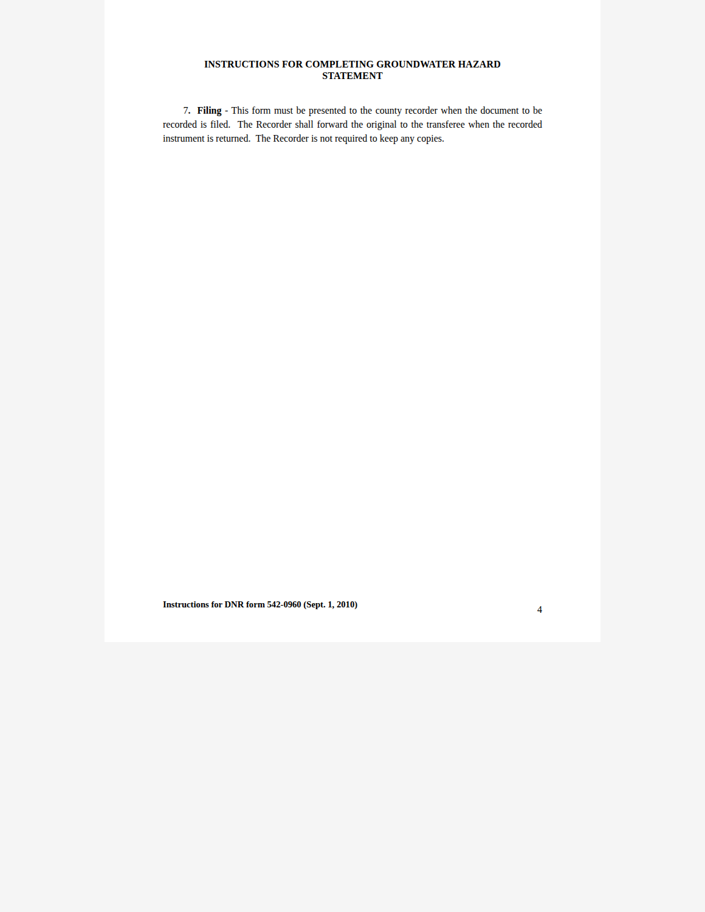INSTRUCTIONS FOR COMPLETING GROUNDWATER HAZARD
STATEMENT
7. Filing - This form must be presented to the county recorder when the document to be recorded is filed. The Recorder shall forward the original to the transferee when the recorded instrument is returned. The Recorder is not required to keep any copies.
Instructions for DNR form 542-0960 (Sept. 1, 2010)
4